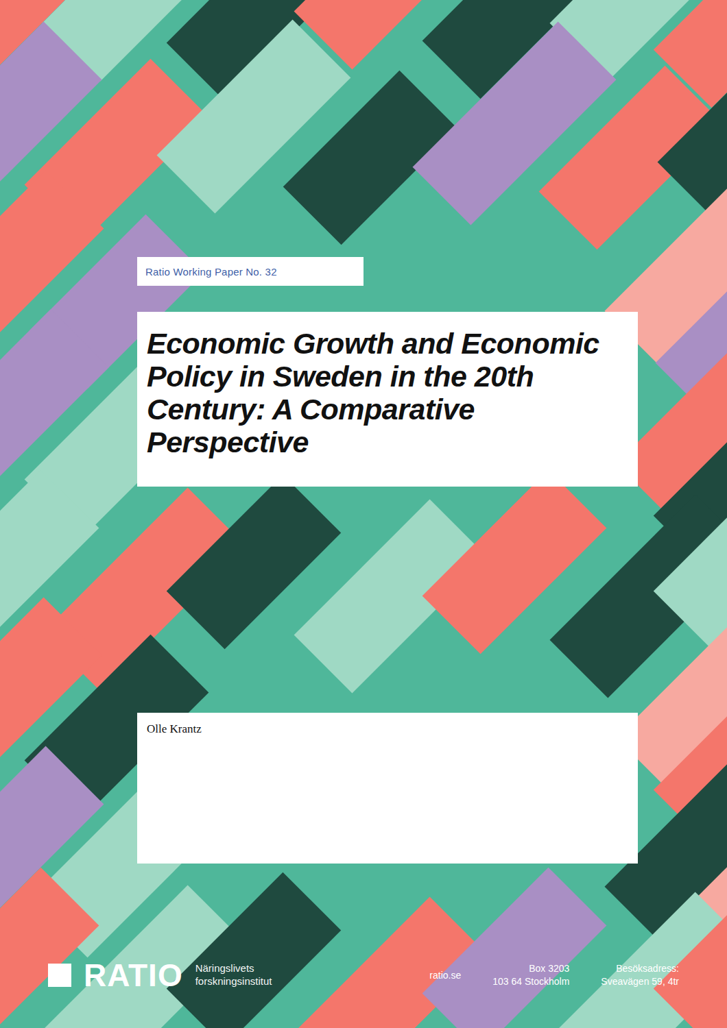Ratio Working Paper No. 32
Economic Growth and Economic Policy in Sweden in the 20th Century: A Comparative Perspective
Olle Krantz
RATIO
Näringslivets
forskningsinstitut
ratio.se
Box 3203
103 64 Stockholm
Besöksadress:
Sveavägen 59, 4tr